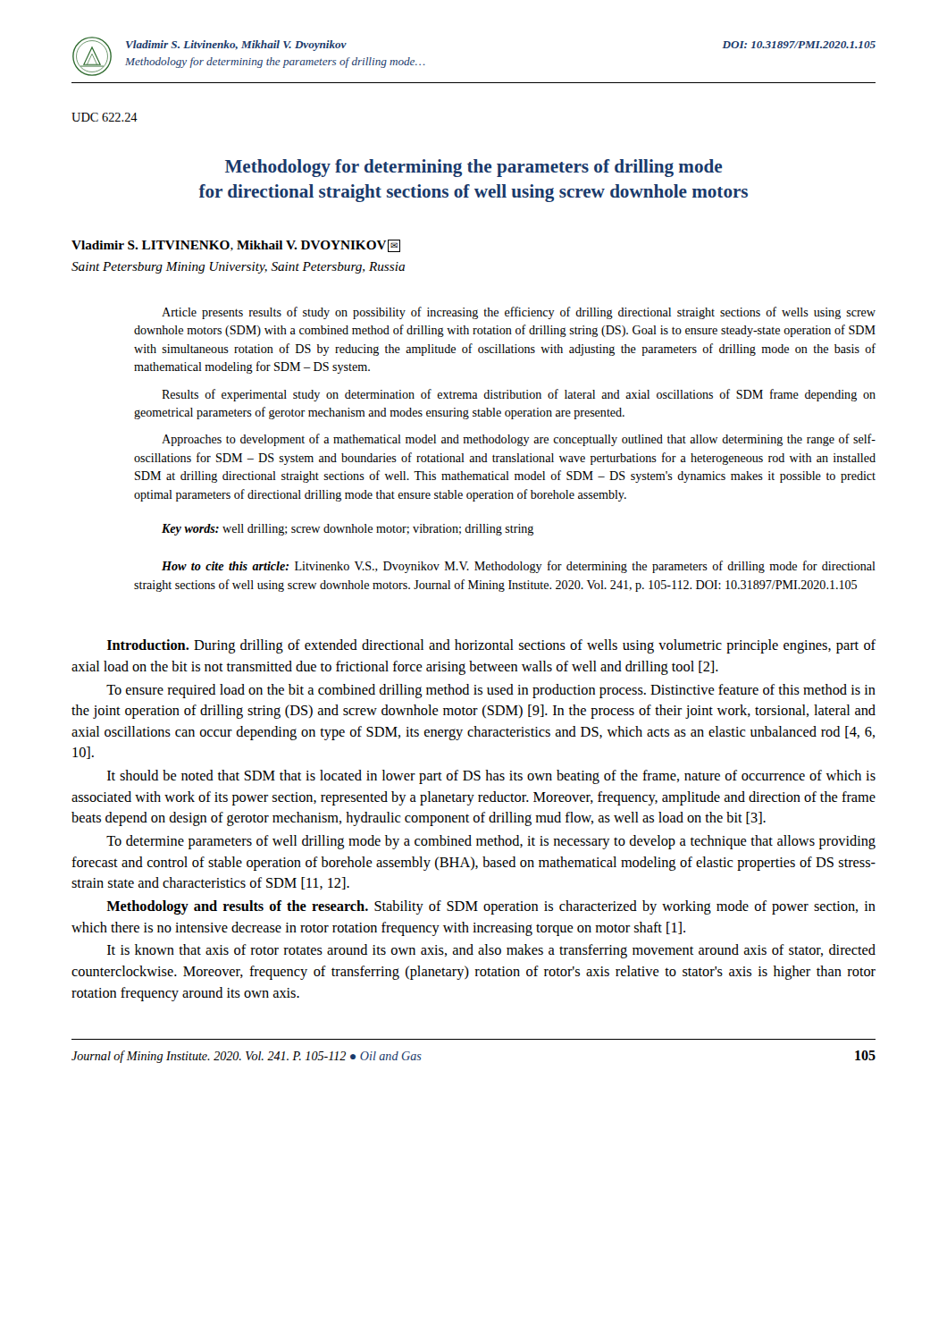Vladimir S. Litvinenko, Mikhail V. Dvoynikov
Methodology for determining the parameters of drilling mode…
DOI: 10.31897/PMI.2020.1.105
UDC 622.24
Methodology for determining the parameters of drilling mode
for directional straight sections of well using screw downhole motors
Vladimir S. LITVINENKO, Mikhail V. DVOYNIKOV✉
Saint Petersburg Mining University, Saint Petersburg, Russia
Article presents results of study on possibility of increasing the efficiency of drilling directional straight sections of wells using screw downhole motors (SDM) with a combined method of drilling with rotation of drilling string (DS). Goal is to ensure steady-state operation of SDM with simultaneous rotation of DS by reducing the amplitude of oscillations with adjusting the parameters of drilling mode on the basis of mathematical modeling for SDM – DS system.
Results of experimental study on determination of extrema distribution of lateral and axial oscillations of SDM frame depending on geometrical parameters of gerotor mechanism and modes ensuring stable operation are presented.
Approaches to development of a mathematical model and methodology are conceptually outlined that allow determining the range of self-oscillations for SDM – DS system and boundaries of rotational and translational wave perturbations for a heterogeneous rod with an installed SDM at drilling directional straight sections of well. This mathematical model of SDM – DS system's dynamics makes it possible to predict optimal parameters of directional drilling mode that ensure stable operation of borehole assembly.
Key words: well drilling; screw downhole motor; vibration; drilling string
How to cite this article: Litvinenko V.S., Dvoynikov M.V. Methodology for determining the parameters of drilling mode for directional straight sections of well using screw downhole motors. Journal of Mining Institute. 2020. Vol. 241, p. 105-112. DOI: 10.31897/PMI.2020.1.105
Introduction. During drilling of extended directional and horizontal sections of wells using volumetric principle engines, part of axial load on the bit is not transmitted due to frictional force arising between walls of well and drilling tool [2].
To ensure required load on the bit a combined drilling method is used in production process. Distinctive feature of this method is in the joint operation of drilling string (DS) and screw downhole motor (SDM) [9]. In the process of their joint work, torsional, lateral and axial oscillations can occur depending on type of SDM, its energy characteristics and DS, which acts as an elastic unbalanced rod [4, 6, 10].
It should be noted that SDM that is located in lower part of DS has its own beating of the frame, nature of occurrence of which is associated with work of its power section, represented by a planetary reductor. Moreover, frequency, amplitude and direction of the frame beats depend on design of gerotor mechanism, hydraulic component of drilling mud flow, as well as load on the bit [3].
To determine parameters of well drilling mode by a combined method, it is necessary to develop a technique that allows providing forecast and control of stable operation of borehole assembly (BHA), based on mathematical modeling of elastic properties of DS stress-strain state and characteristics of SDM [11, 12].
Methodology and results of the research. Stability of SDM operation is characterized by working mode of power section, in which there is no intensive decrease in rotor rotation frequency with increasing torque on motor shaft [1].
It is known that axis of rotor rotates around its own axis, and also makes a transferring movement around axis of stator, directed counterclockwise. Moreover, frequency of transferring (planetary) rotation of rotor's axis relative to stator's axis is higher than rotor rotation frequency around its own axis.
Journal of Mining Institute. 2020. Vol. 241. P. 105-112 ● Oil and Gas
105